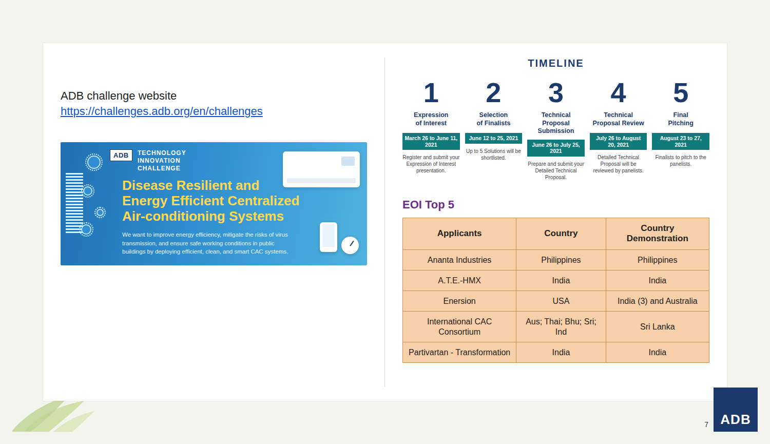ADB challenge website
https://challenges.adb.org/en/challenges
ADB
TECHNOLOGY
INNOVATION
CHALLENGE
Disease Resilient and
Energy Efficient Centralized
Air-conditioning Systems
We want to improve energy efficiency, mitigate the risks of virus transmission, and ensure safe working conditions in public buildings by deploying efficient, clean, and smart CAC systems.
TIMELINE
1
Expression
of Interest
March 26 to June 11, 2021
Register and submit your Expression of Interest presentation.
2
Selection
of Finalists
June 12 to 25, 2021
Up to 5 Solutions will be shortlisted.
3
Technical
Proposal Submission
June 26 to July 25, 2021
Prepare and submit your Detailed Technical Proposal.
4
Technical Proposal Review
July 26 to August 20, 2021
Detailed Technical Proposal will be reviewed by panelists.
5
Final
Pitching
August 23 to 27, 2021
Finalists to pitch to the panelists.
EOI Top 5
| Applicants | Country | Country Demonstration |
| --- | --- | --- |
| Ananta Industries | Philippines | Philippines |
| A.T.E.-HMX | India | India |
| Enersion | USA | India (3) and Australia |
| International CAC Consortium | Aus; Thai; Bhu; Sri; Ind | Sri Lanka |
| Partivartan - Transformation | India | India |
7
ADB